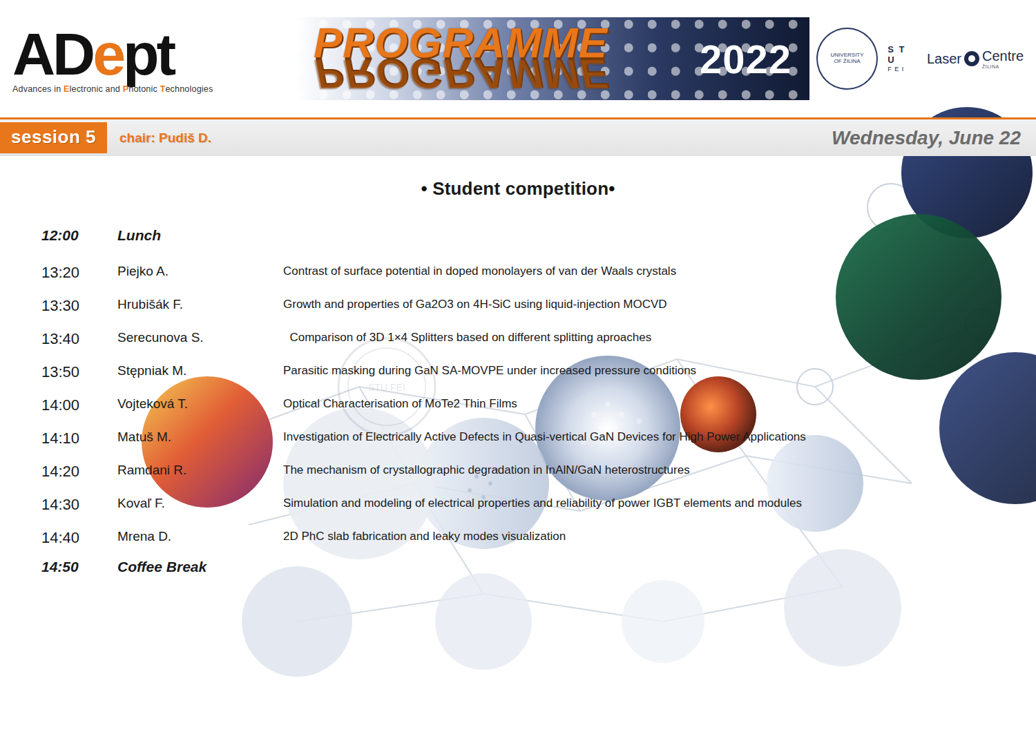STU FEI
ADept
Advances in Electronic and Photonic Technologies
PROGRAMME PROGRAMME
2022
UNIVERSITY
OF ŽILINA
S T U
F E I
Laser CentreŽILINA
session 5
chair: Pudiš D.
Wednesday, June 22
• Student competition•
| 12:00 | Lunch | |
| 13:20 | Piejko A. | Contrast of surface potential in doped monolayers of van der Waals crystals |
| 13:30 | Hrubišák F. | Growth and properties of Ga2O3 on 4H-SiC using liquid-injection MOCVD |
| 13:40 | Serecunova S. | Comparison of 3D 1×4 Splitters based on different splitting aproaches |
| 13:50 | Stępniak M. | Parasitic masking during GaN SA-MOVPE under increased pressure conditions |
| 14:00 | Vojteková T. | Optical Characterisation of MoTe2 Thin Films |
| 14:10 | Matuš M. | Investigation of Electrically Active Defects in Quasi-vertical GaN Devices for High Power Applications |
| 14:20 | Ramdani R. | The mechanism of crystallographic degradation in InAlN/GaN heterostructures |
| 14:30 | Kovaľ F. | Simulation and modeling of electrical properties and reliability of power IGBT elements and modules |
| 14:40 | Mrena D. | 2D PhC slab fabrication and leaky modes visualization |
| 14:50 | Coffee Break | |